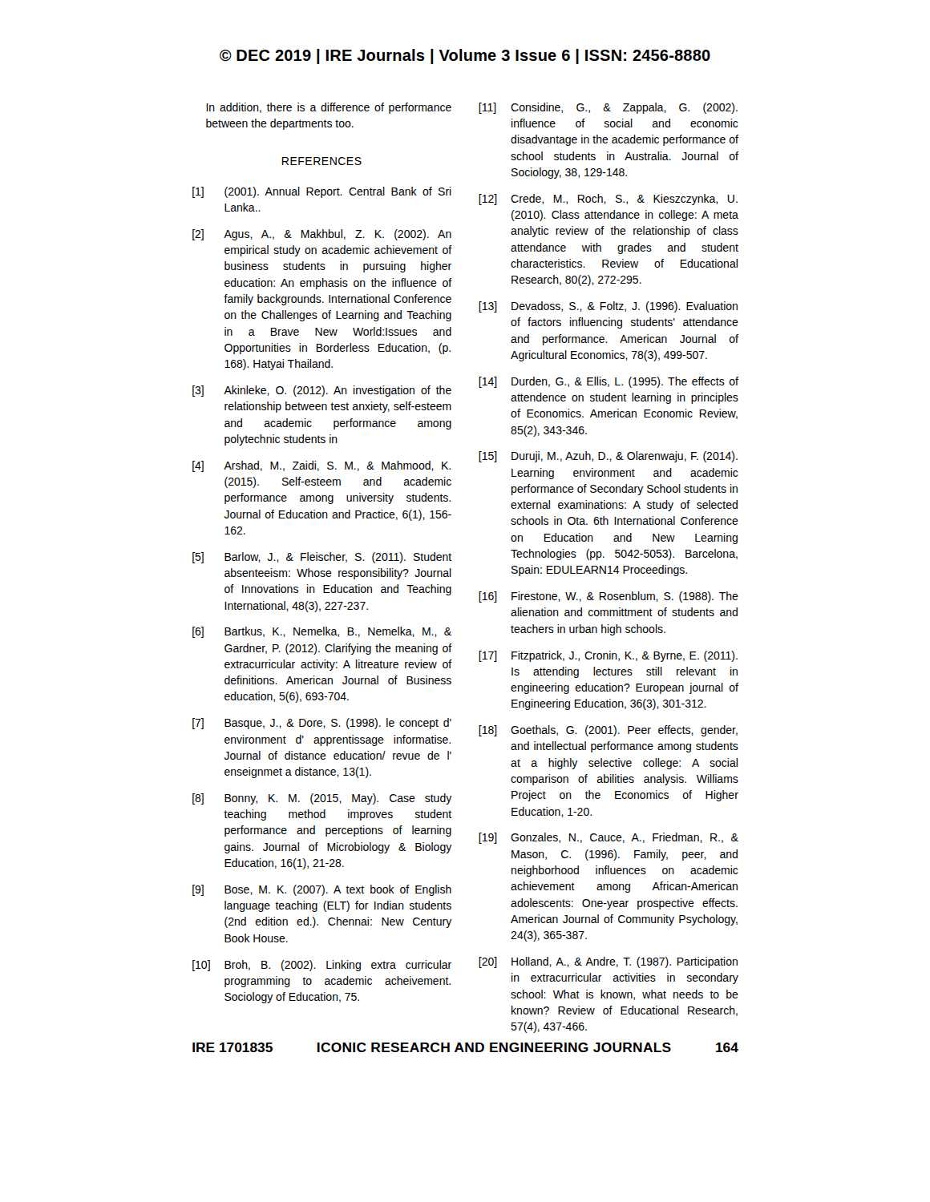© DEC 2019 | IRE Journals | Volume 3 Issue 6 | ISSN: 2456-8880
In addition, there is a difference of performance between the departments too.
REFERENCES
[1](2001). Annual Report. Central Bank of Sri Lanka..
[2] Agus, A., & Makhbul, Z. K. (2002). An empirical study on academic achievement of business students in pursuing higher education: An emphasis on the influence of family backgrounds. International Conference on the Challenges of Learning and Teaching in a Brave New World:Issues and Opportunities in Borderless Education, (p. 168). Hatyai Thailand.
[3] Akinleke, O. (2012). An investigation of the relationship between test anxiety, self-esteem and academic performance among polytechnic students in
[4] Arshad, M., Zaidi, S. M., & Mahmood, K. (2015). Self-esteem and academic performance among university students. Journal of Education and Practice, 6(1), 156-162.
[5] Barlow, J., & Fleischer, S. (2011). Student absenteeism: Whose responsibility? Journal of Innovations in Education and Teaching International, 48(3), 227-237.
[6] Bartkus, K., Nemelka, B., Nemelka, M., & Gardner, P. (2012). Clarifying the meaning of extracurricular activity: A litreature review of definitions. American Journal of Business education, 5(6), 693-704.
[7] Basque, J., & Dore, S. (1998). le concept d' environment d' apprentissage informatise. Journal of distance education/ revue de l' enseignmet a distance, 13(1).
[8] Bonny, K. M. (2015, May). Case study teaching method improves student performance and perceptions of learning gains. Journal of Microbiology & Biology Education, 16(1), 21-28.
[9] Bose, M. K. (2007). A text book of English language teaching (ELT) for Indian students (2nd edition ed.). Chennai: New Century Book House.
[10] Broh, B. (2002). Linking extra curricular programming to academic acheivement. Sociology of Education, 75.
[11] Considine, G., & Zappala, G. (2002). influence of social and economic disadvantage in the academic performance of school students in Australia. Journal of Sociology, 38, 129-148.
[12] Crede, M., Roch, S., & Kieszczynka, U. (2010). Class attendance in college: A meta analytic review of the relationship of class attendance with grades and student characteristics. Review of Educational Research, 80(2), 272-295.
[13] Devadoss, S., & Foltz, J. (1996). Evaluation of factors influencing students' attendance and performance. American Journal of Agricultural Economics, 78(3), 499-507.
[14] Durden, G., & Ellis, L. (1995). The effects of attendence on student learning in principles of Economics. American Economic Review, 85(2), 343-346.
[15] Duruji, M., Azuh, D., & Olarenwaju, F. (2014). Learning environment and academic performance of Secondary School students in external examinations: A study of selected schools in Ota. 6th International Conference on Education and New Learning Technologies (pp. 5042-5053). Barcelona, Spain: EDULEARN14 Proceedings.
[16] Firestone, W., & Rosenblum, S. (1988). The alienation and committment of students and teachers in urban high schools.
[17] Fitzpatrick, J., Cronin, K., & Byrne, E. (2011). Is attending lectures still relevant in engineering education? European journal of Engineering Education, 36(3), 301-312.
[18] Goethals, G. (2001). Peer effects, gender, and intellectual performance among students at a highly selective college: A social comparison of abilities analysis. Williams Project on the Economics of Higher Education, 1-20.
[19] Gonzales, N., Cauce, A., Friedman, R., & Mason, C. (1996). Family, peer, and neighborhood influences on academic achievement among African-American adolescents: One-year prospective effects. American Journal of Community Psychology, 24(3), 365-387.
[20] Holland, A., & Andre, T. (1987). Participation in extracurricular activities in secondary school: What is known, what needs to be known? Review of Educational Research, 57(4), 437-466.
IRE 1701835 ICONIC RESEARCH AND ENGINEERING JOURNALS 164